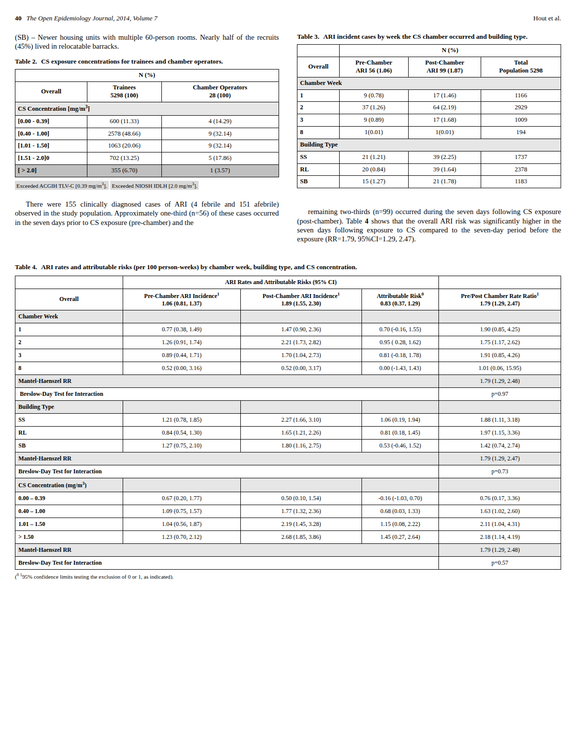40 The Open Epidemiology Journal, 2014, Volume 7
Hout et al.
(SB) – Newer housing units with multiple 60-person rooms. Nearly half of the recruits (45%) lived in relocatable barracks.
Table 2. CS exposure concentrations for trainees and chamber operators.
| N (%) |
| --- |
| Overall | Trainees 5298 (100) | Chamber Operators 28 (100) |
| CS Concentration [mg/m 3 ] |
| [0.00 - 0.39] | 600 (11.33) | 4 (14.29) |
| [0.40 - 1.00] | 2578 (48.66) | 9 (32.14) |
| [1.01 - 1.50] | 1063 (20.06) | 9 (32.14) |
| [1.51 - 2.0]0 | 702 (13.25) | 5 (17.86) |
| [ > 2.0] | 355 (6.70) | 1 (3.57) |
Exceeded ACGIH TLV-C [0.39 mg/m3].
Exceeded NIOSH IDLH [2.0 mg/m3].
There were 155 clinically diagnosed cases of ARI (4 febrile and 151 afebrile) observed in the study population. Approximately one-third (n=56) of these cases occurred in the seven days prior to CS exposure (pre-chamber) and the
Table 3. ARI incident cases by week the CS chamber occurred and building type.
| | N (%) |
| --- | --- |
| Overall | Pre-Chamber ARI 56 (1.06) | Post-Chamber ARI 99 (1.87) | Total Population 5298 |
| Chamber Week |
| 1 | 9 (0.78) | 17 (1.46) | 1166 |
| 2 | 37 (1.26) | 64 (2.19) | 2929 |
| 3 | 9 (0.89) | 17 (1.68) | 1009 |
| 8 | 1(0.01) | 1(0.01) | 194 |
| Building Type |
| SS | 21 (1.21) | 39 (2.25) | 1737 |
| RL | 20 (0.84) | 39 (1.64) | 2378 |
| SB | 15 (1.27) | 21 (1.78) | 1183 |
remaining two-thirds (n=99) occurred during the seven days following CS exposure (post-chamber). Table 4 shows that the overall ARI risk was significantly higher in the seven days following exposure to CS compared to the seven-day period before the exposure (RR=1.79, 95%CI=1.29, 2.47).
Table 4. ARI rates and attributable risks (per 100 person-weeks) by chamber week, building type, and CS concentration.
| | ARI Rates and Attributable Risks (95% CI) | |
| --- | --- | --- |
| Overall | Pre-Chamber ARI Incidence 1 1.06 (0.81, 1.37) | Post-Chamber ARI Incidence 1 1.89 (1.55, 2.30) | Attributable Risk 0 0.83 (0.37, 1.29) | Pre/Post Chamber Rate Ratio 1 1.79 (1.29, 2.47) |
| Chamber Week | | | | |
| 1 | 0.77 (0.38, 1.49) | 1.47 (0.90, 2.36) | 0.70 (-0.16, 1.55) | 1.90 (0.85, 4.25) |
| 2 | 1.26 (0.91, 1.74) | 2.21 (1.73, 2.82) | 0.95 ( 0.28, 1.62) | 1.75 (1.17, 2.62) |
| 3 | 0.89 (0.44, 1.71) | 1.70 (1.04, 2.73) | 0.81 (-0.18, 1.78) | 1.91 (0.85, 4.26) |
| 8 | 0.52 (0.00, 3.16) | 0.52 (0.00, 3.17) | 0.00 (-1.43, 1.43) | 1.01 (0.06, 15.95) |
| Mantel-Haenszel RR | 1.79 (1.29, 2.48) |
| Breslow-Day Test for Interaction | p=0.97 |
| Building Type | | | | |
| SS | 1.21 (0.78, 1.85) | 2.27 (1.66, 3.10) | 1.06 (0.19, 1.94) | 1.88 (1.11, 3.18) |
| RL | 0.84 (0.54, 1.30) | 1.65 (1.21, 2.26) | 0.81 (0.18, 1.45) | 1.97 (1.15, 3.36) |
| SB | 1.27 (0.75, 2.10) | 1.80 (1.16, 2.75) | 0.53 (-0.46, 1.52) | 1.42 (0.74, 2.74) |
| Mantel-Haenszel RR | 1.79 (1.29, 2.47) |
| Breslow-Day Test for Interaction | p=0.73 |
| CS Concentration (mg/m 3 ) | | | | |
| 0.00 – 0.39 | 0.67 (0.20, 1.77) | 0.50 (0.10, 1.54) | -0.16 (-1.03, 0.70) | 0.76 (0.17, 3.36) |
| 0.40 – 1.00 | 1.09 (0.75, 1.57) | 1.77 (1.32, 2.36) | 0.68 (0.03, 1.33) | 1.63 (1.02, 2.60) |
| 1.01 – 1.50 | 1.04 (0.56, 1.87) | 2.19 (1.45, 3.28) | 1.15 (0.08, 2.22) | 2.11 (1.04, 4.31) |
| > 1.50 | 1.23 (0.70, 2.12) | 2.68 (1.85, 3.86) | 1.45 (0.27, 2.64) | 2.18 (1.14, 4.19) |
| Mantel-Haenszel RR | 1.79 (1.29, 2.48) |
| Breslow-Day Test for Interaction | p=0.57 |
(0 195% confidence limits testing the exclusion of 0 or 1, as indicated).